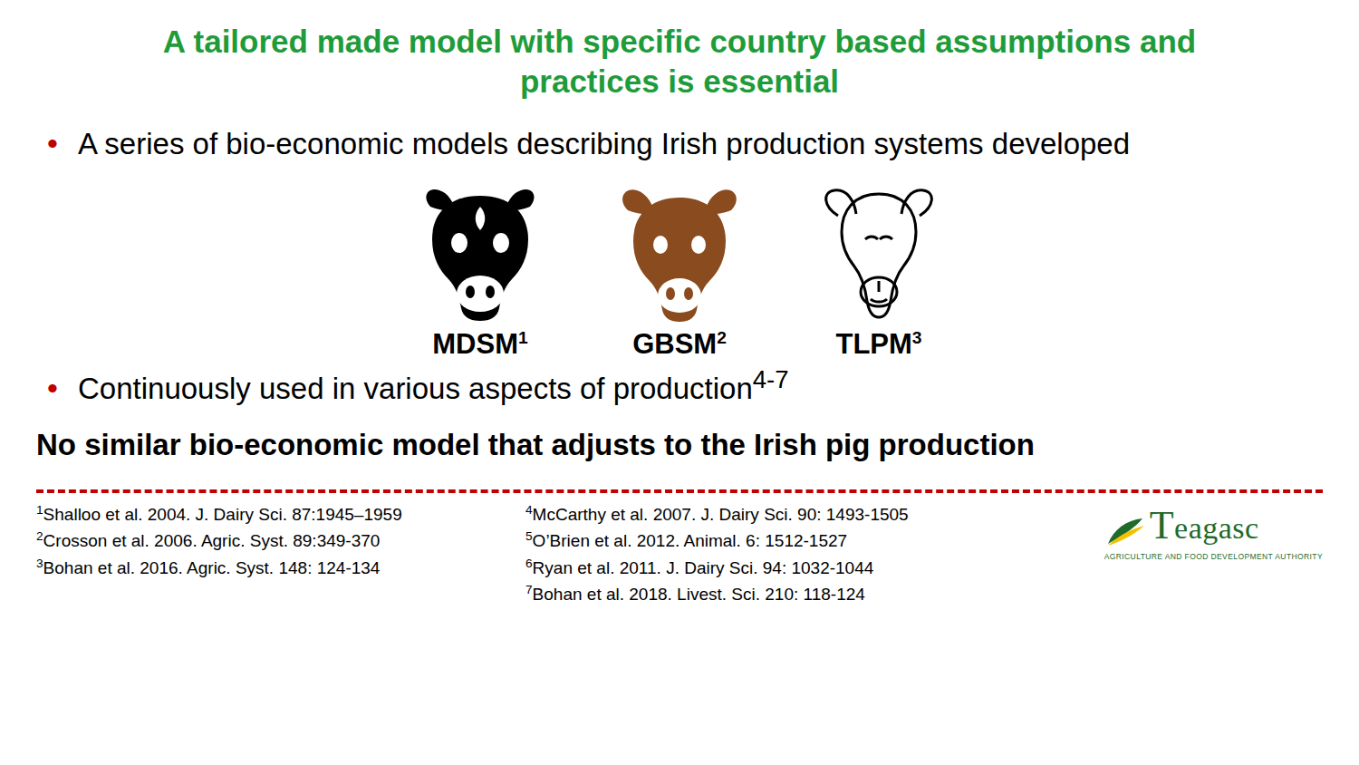A tailored made model with specific country based assumptions and practices is essential
A series of bio-economic models describing Irish production systems developed
MDSM1
GBSM2
TLPM3
Continuously used in various aspects of production4-7
No similar bio-economic model that adjusts to the Irish pig production
1Shalloo et al. 2004. J. Dairy Sci. 87:1945–1959
2Crosson et al. 2006. Agric. Syst. 89:349-370
3Bohan et al. 2016. Agric. Syst. 148: 124-134
4McCarthy et al. 2007. J. Dairy Sci. 90: 1493-1505
5O’Brien et al. 2012. Animal. 6: 1512-1527
6Ryan et al. 2011. J. Dairy Sci. 94: 1032-1044
7Bohan et al. 2018. Livest. Sci. 210: 118-124
Teagasc
Agriculture and Food Development Authority